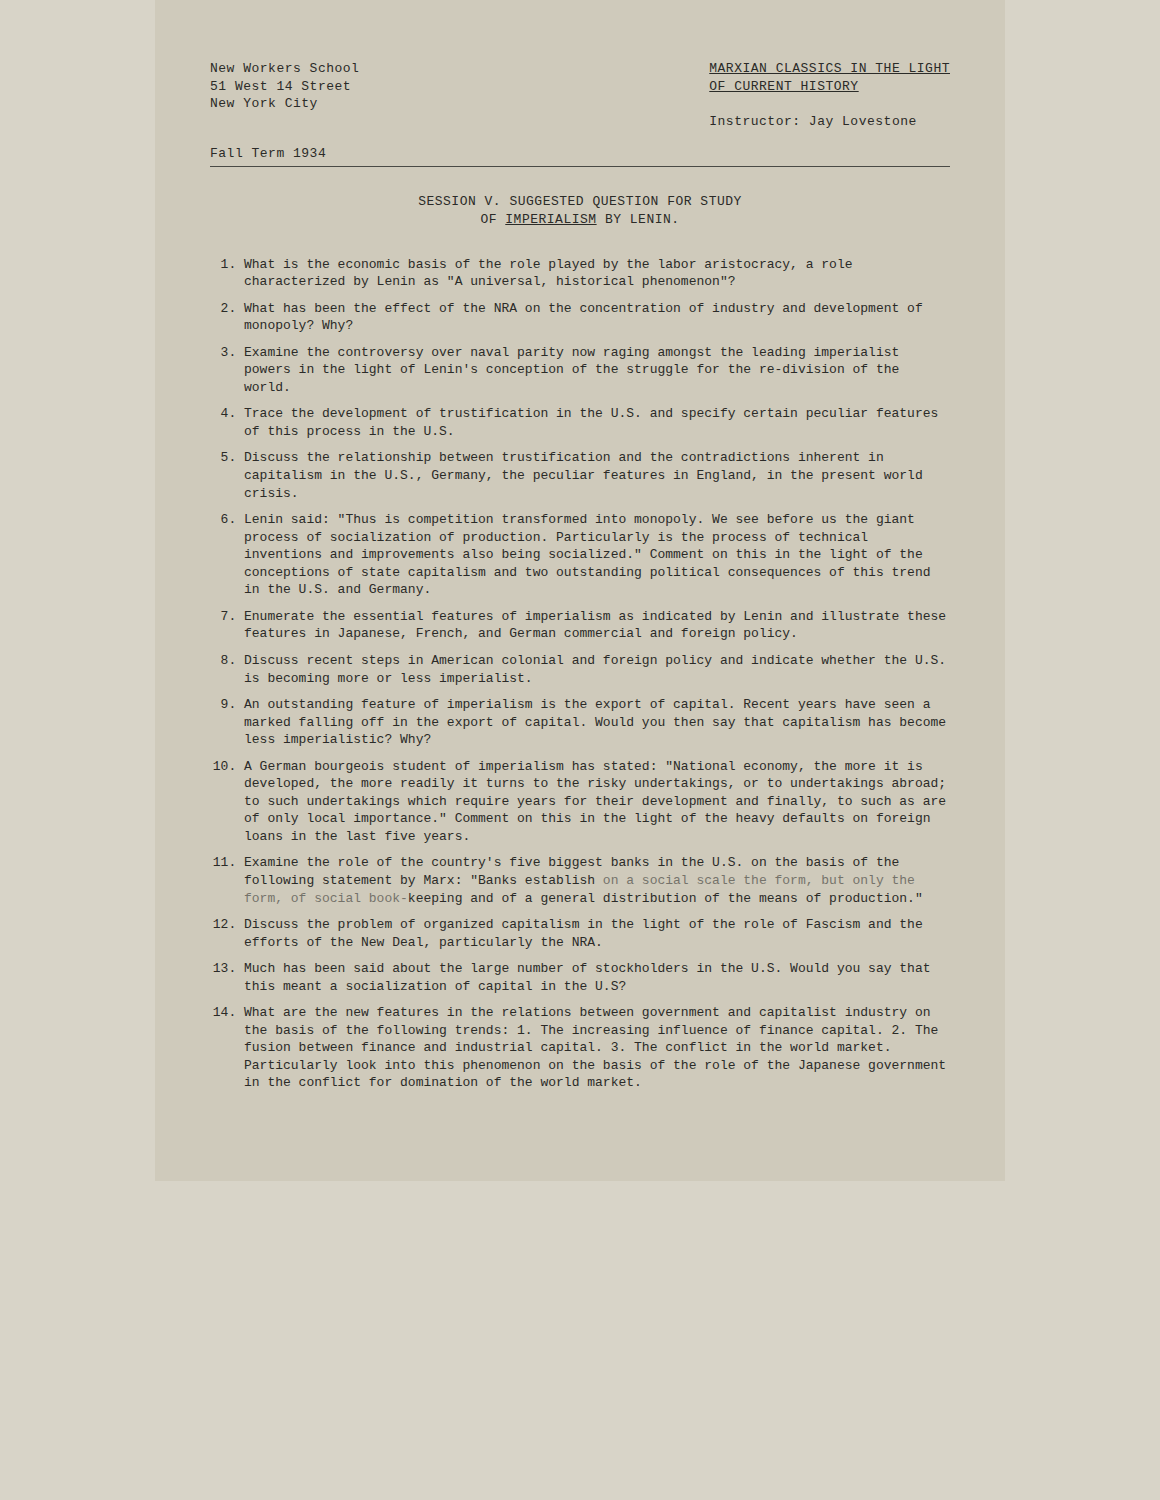New Workers School 51 West 14 Street New York City
Marxian Classics in the Light
of Current History
Instructor: Jay Lovestone
Fall Term 1934
SESSION V. SUGGESTED QUESTION FOR STUDY
OF IMPERIALISM BY LENIN.
What is the economic basis of the role played by the labor aristocracy, a role characterized by Lenin as "A universal, historical phenomenon"?
What has been the effect of the NRA on the concentration of industry and development of monopoly? Why?
Examine the controversy over naval parity now raging amongst the leading imperialist powers in the light of Lenin's conception of the struggle for the re-division of the world.
Trace the development of trustification in the U.S. and specify certain peculiar features of this process in the U.S.
Discuss the relationship between trustification and the contradictions inherent in capitalism in the U.S., Germany, the peculiar features in England, in the present world crisis.
Lenin said: "Thus is competition transformed into monopoly. We see before us the giant process of socialization of production. Particularly is the process of technical inventions and improvements also being socialized." Comment on this in the light of the conceptions of state capitalism and two outstanding political consequences of this trend in the U.S. and Germany.
Enumerate the essential features of imperialism as indicated by Lenin and illustrate these features in Japanese, French, and German commercial and foreign policy.
Discuss recent steps in American colonial and foreign policy and indicate whether the U.S. is becoming more or less imperialist.
An outstanding feature of imperialism is the export of capital. Recent years have seen a marked falling off in the export of capital. Would you then say that capitalism has become less imperialistic? Why?
A German bourgeois student of imperialism has stated: "National economy, the more it is developed, the more readily it turns to the risky undertakings, or to undertakings abroad; to such undertakings which require years for their development and finally, to such as are of only local importance." Comment on this in the light of the heavy defaults on foreign loans in the last five years.
Examine the role of the country's five biggest banks in the U.S. on the basis of the following statement by Marx: "Banks establish on a social scale the form, but only the form, of social book-keeping and of a general distribution of the means of production."
Discuss the problem of organized capitalism in the light of the role of Fascism and the efforts of the New Deal, particularly the NRA.
Much has been said about the large number of stockholders in the U.S. Would you say that this meant a socialization of capital in the U.S?
What are the new features in the relations between government and capitalist industry on the basis of the following trends: 1. The increasing influence of finance capital. 2. The fusion between finance and industrial capital. 3. The conflict in the world market. Particularly look into this phenomenon on the basis of the role of the Japanese government in the conflict for domination of the world market.